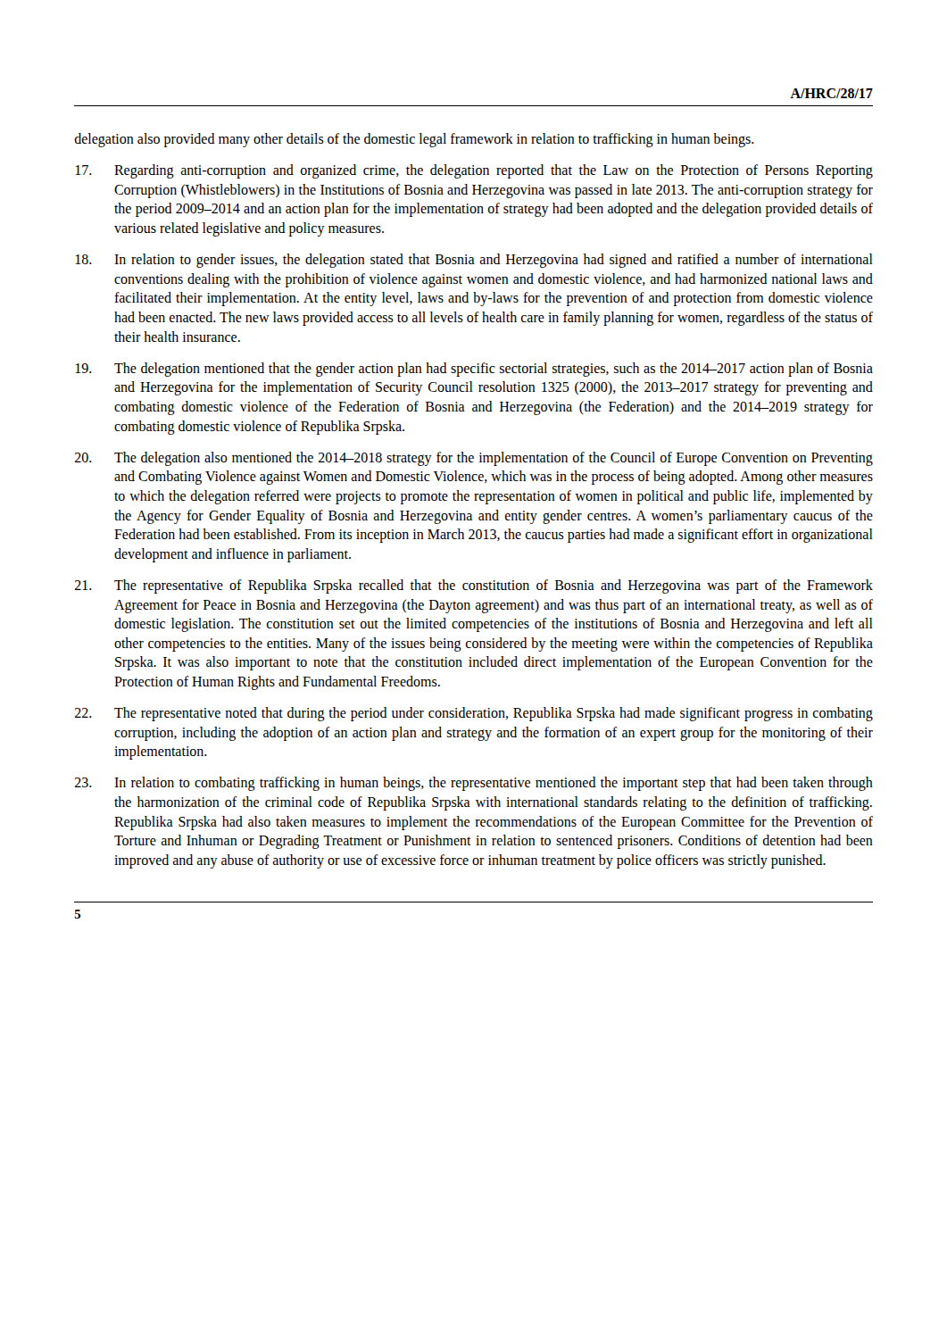A/HRC/28/17
delegation also provided many other details of the domestic legal framework in relation to trafficking in human beings.
17. Regarding anti-corruption and organized crime, the delegation reported that the Law on the Protection of Persons Reporting Corruption (Whistleblowers) in the Institutions of Bosnia and Herzegovina was passed in late 2013. The anti-corruption strategy for the period 2009–2014 and an action plan for the implementation of strategy had been adopted and the delegation provided details of various related legislative and policy measures.
18. In relation to gender issues, the delegation stated that Bosnia and Herzegovina had signed and ratified a number of international conventions dealing with the prohibition of violence against women and domestic violence, and had harmonized national laws and facilitated their implementation. At the entity level, laws and by-laws for the prevention of and protection from domestic violence had been enacted. The new laws provided access to all levels of health care in family planning for women, regardless of the status of their health insurance.
19. The delegation mentioned that the gender action plan had specific sectorial strategies, such as the 2014–2017 action plan of Bosnia and Herzegovina for the implementation of Security Council resolution 1325 (2000), the 2013–2017 strategy for preventing and combating domestic violence of the Federation of Bosnia and Herzegovina (the Federation) and the 2014–2019 strategy for combating domestic violence of Republika Srpska.
20. The delegation also mentioned the 2014–2018 strategy for the implementation of the Council of Europe Convention on Preventing and Combating Violence against Women and Domestic Violence, which was in the process of being adopted. Among other measures to which the delegation referred were projects to promote the representation of women in political and public life, implemented by the Agency for Gender Equality of Bosnia and Herzegovina and entity gender centres. A women’s parliamentary caucus of the Federation had been established. From its inception in March 2013, the caucus parties had made a significant effort in organizational development and influence in parliament.
21. The representative of Republika Srpska recalled that the constitution of Bosnia and Herzegovina was part of the Framework Agreement for Peace in Bosnia and Herzegovina (the Dayton agreement) and was thus part of an international treaty, as well as of domestic legislation. The constitution set out the limited competencies of the institutions of Bosnia and Herzegovina and left all other competencies to the entities. Many of the issues being considered by the meeting were within the competencies of Republika Srpska. It was also important to note that the constitution included direct implementation of the European Convention for the Protection of Human Rights and Fundamental Freedoms.
22. The representative noted that during the period under consideration, Republika Srpska had made significant progress in combating corruption, including the adoption of an action plan and strategy and the formation of an expert group for the monitoring of their implementation.
23. In relation to combating trafficking in human beings, the representative mentioned the important step that had been taken through the harmonization of the criminal code of Republika Srpska with international standards relating to the definition of trafficking. Republika Srpska had also taken measures to implement the recommendations of the European Committee for the Prevention of Torture and Inhuman or Degrading Treatment or Punishment in relation to sentenced prisoners. Conditions of detention had been improved and any abuse of authority or use of excessive force or inhuman treatment by police officers was strictly punished.
5